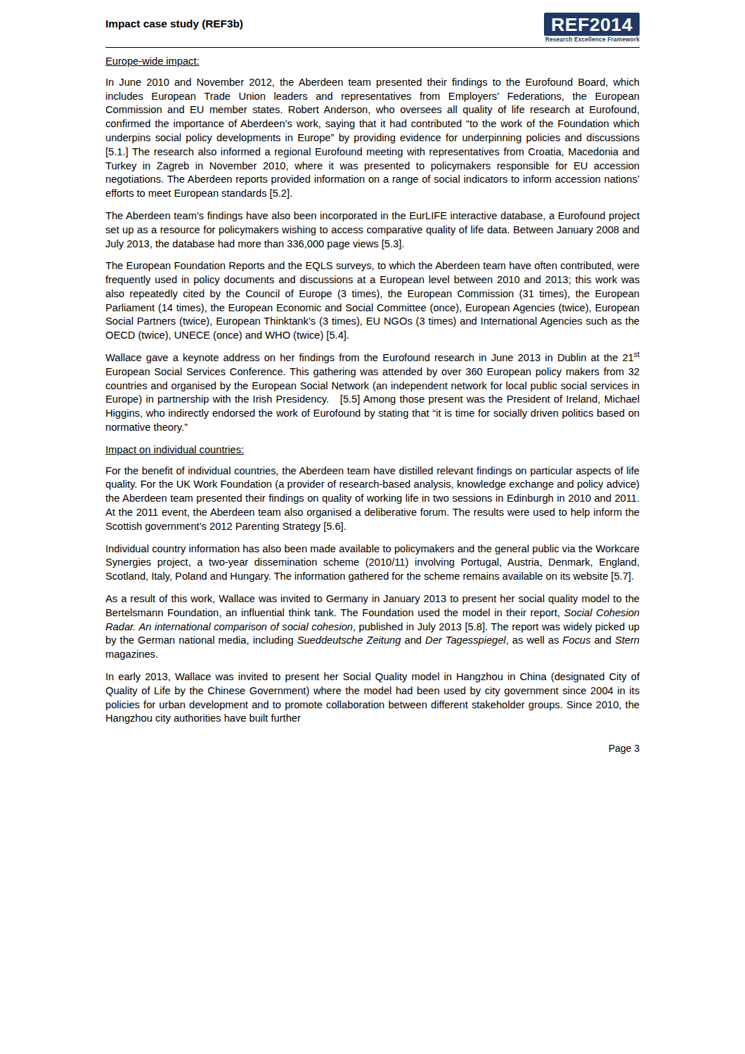Impact case study (REF3b)
REF 2014
Research Excellence Framework
Europe-wide impact:
In June 2010 and November 2012, the Aberdeen team presented their findings to the Eurofound Board, which includes European Trade Union leaders and representatives from Employers’ Federations, the European Commission and EU member states. Robert Anderson, who oversees all quality of life research at Eurofound, confirmed the importance of Aberdeen’s work, saying that it had contributed “to the work of the Foundation which underpins social policy developments in Europe” by providing evidence for underpinning policies and discussions [5.1.] The research also informed a regional Eurofound meeting with representatives from Croatia, Macedonia and Turkey in Zagreb in November 2010, where it was presented to policymakers responsible for EU accession negotiations. The Aberdeen reports provided information on a range of social indicators to inform accession nations’ efforts to meet European standards [5.2].
The Aberdeen team’s findings have also been incorporated in the EurLIFE interactive database, a Eurofound project set up as a resource for policymakers wishing to access comparative quality of life data. Between January 2008 and July 2013, the database had more than 336,000 page views [5.3].
The European Foundation Reports and the EQLS surveys, to which the Aberdeen team have often contributed, were frequently used in policy documents and discussions at a European level between 2010 and 2013; this work was also repeatedly cited by the Council of Europe (3 times), the European Commission (31 times), the European Parliament (14 times), the European Economic and Social Committee (once), European Agencies (twice), European Social Partners (twice), European Thinktank’s (3 times), EU NGOs (3 times) and International Agencies such as the OECD (twice), UNECE (once) and WHO (twice) [5.4].
Wallace gave a keynote address on her findings from the Eurofound research in June 2013 in Dublin at the 21st European Social Services Conference. This gathering was attended by over 360 European policy makers from 32 countries and organised by the European Social Network (an independent network for local public social services in Europe) in partnership with the Irish Presidency. [5.5] Among those present was the President of Ireland, Michael Higgins, who indirectly endorsed the work of Eurofound by stating that “it is time for socially driven politics based on normative theory.”
Impact on individual countries:
For the benefit of individual countries, the Aberdeen team have distilled relevant findings on particular aspects of life quality. For the UK Work Foundation (a provider of research-based analysis, knowledge exchange and policy advice) the Aberdeen team presented their findings on quality of working life in two sessions in Edinburgh in 2010 and 2011. At the 2011 event, the Aberdeen team also organised a deliberative forum. The results were used to help inform the Scottish government’s 2012 Parenting Strategy [5.6].
Individual country information has also been made available to policymakers and the general public via the Workcare Synergies project, a two-year dissemination scheme (2010/11) involving Portugal, Austria, Denmark, England, Scotland, Italy, Poland and Hungary. The information gathered for the scheme remains available on its website [5.7].
As a result of this work, Wallace was invited to Germany in January 2013 to present her social quality model to the Bertelsmann Foundation, an influential think tank. The Foundation used the model in their report, Social Cohesion Radar. An international comparison of social cohesion, published in July 2013 [5.8]. The report was widely picked up by the German national media, including Sueddeutsche Zeitung and Der Tagesspiegel, as well as Focus and Stern magazines.
In early 2013, Wallace was invited to present her Social Quality model in Hangzhou in China (designated City of Quality of Life by the Chinese Government) where the model had been used by city government since 2004 in its policies for urban development and to promote collaboration between different stakeholder groups. Since 2010, the Hangzhou city authorities have built further
Page 3